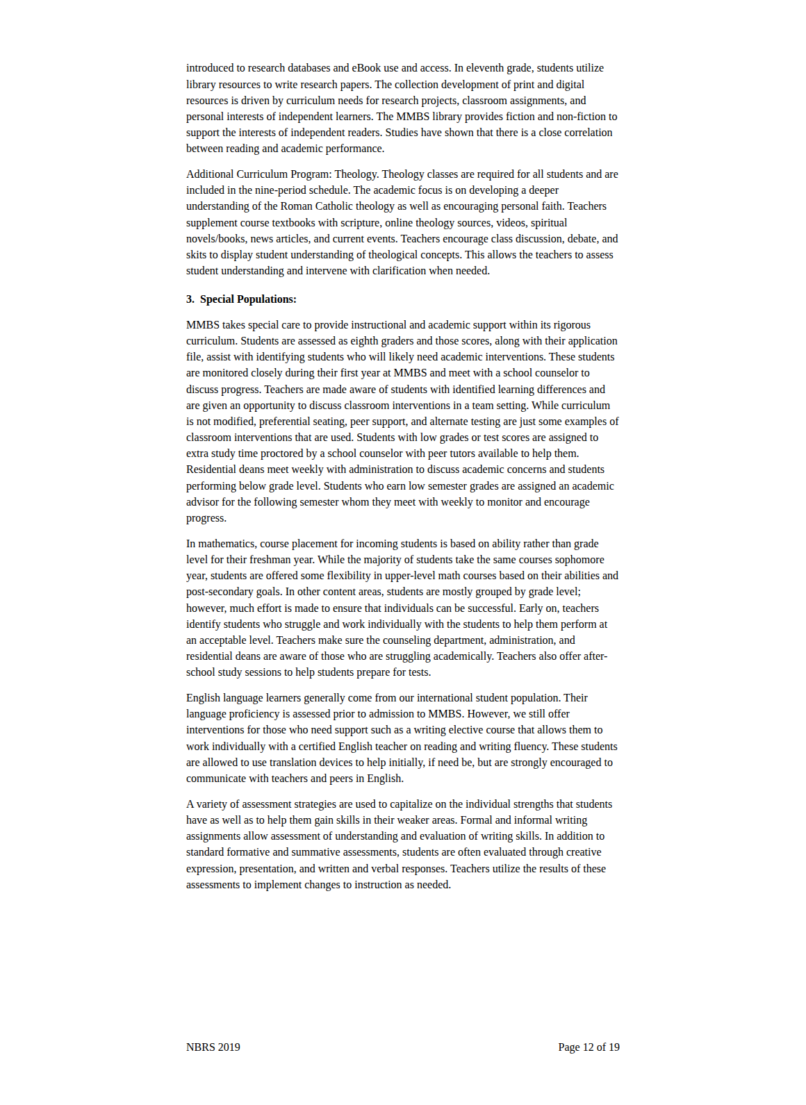introduced to research databases and eBook use and access. In eleventh grade, students utilize library resources to write research papers. The collection development of print and digital resources is driven by curriculum needs for research projects, classroom assignments, and personal interests of independent learners. The MMBS library provides fiction and non-fiction to support the interests of independent readers. Studies have shown that there is a close correlation between reading and academic performance.
Additional Curriculum Program: Theology. Theology classes are required for all students and are included in the nine-period schedule. The academic focus is on developing a deeper understanding of the Roman Catholic theology as well as encouraging personal faith. Teachers supplement course textbooks with scripture, online theology sources, videos, spiritual novels/books, news articles, and current events. Teachers encourage class discussion, debate, and skits to display student understanding of theological concepts. This allows the teachers to assess student understanding and intervene with clarification when needed.
3. Special Populations:
MMBS takes special care to provide instructional and academic support within its rigorous curriculum. Students are assessed as eighth graders and those scores, along with their application file, assist with identifying students who will likely need academic interventions. These students are monitored closely during their first year at MMBS and meet with a school counselor to discuss progress. Teachers are made aware of students with identified learning differences and are given an opportunity to discuss classroom interventions in a team setting. While curriculum is not modified, preferential seating, peer support, and alternate testing are just some examples of classroom interventions that are used. Students with low grades or test scores are assigned to extra study time proctored by a school counselor with peer tutors available to help them. Residential deans meet weekly with administration to discuss academic concerns and students performing below grade level. Students who earn low semester grades are assigned an academic advisor for the following semester whom they meet with weekly to monitor and encourage progress.
In mathematics, course placement for incoming students is based on ability rather than grade level for their freshman year. While the majority of students take the same courses sophomore year, students are offered some flexibility in upper-level math courses based on their abilities and post-secondary goals. In other content areas, students are mostly grouped by grade level; however, much effort is made to ensure that individuals can be successful. Early on, teachers identify students who struggle and work individually with the students to help them perform at an acceptable level. Teachers make sure the counseling department, administration, and residential deans are aware of those who are struggling academically. Teachers also offer after-school study sessions to help students prepare for tests.
English language learners generally come from our international student population. Their language proficiency is assessed prior to admission to MMBS. However, we still offer interventions for those who need support such as a writing elective course that allows them to work individually with a certified English teacher on reading and writing fluency. These students are allowed to use translation devices to help initially, if need be, but are strongly encouraged to communicate with teachers and peers in English.
A variety of assessment strategies are used to capitalize on the individual strengths that students have as well as to help them gain skills in their weaker areas. Formal and informal writing assignments allow assessment of understanding and evaluation of writing skills. In addition to standard formative and summative assessments, students are often evaluated through creative expression, presentation, and written and verbal responses. Teachers utilize the results of these assessments to implement changes to instruction as needed.
NBRS 2019 Page 12 of 19